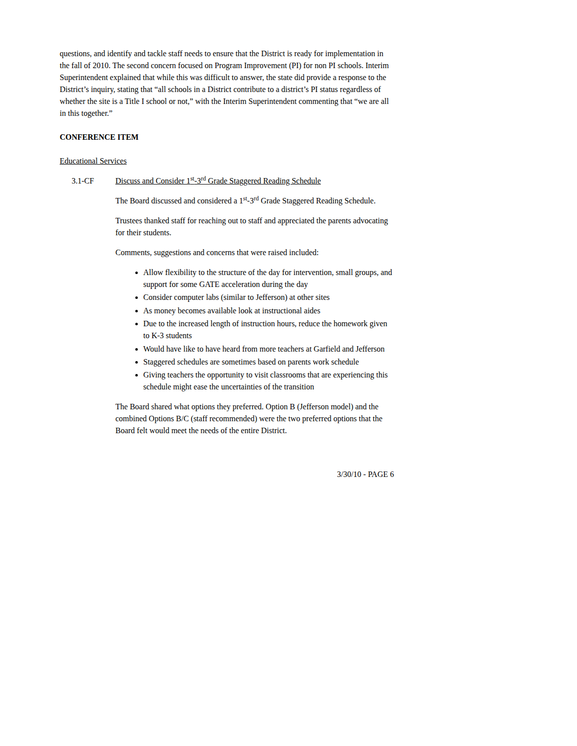questions, and identify and tackle staff needs to ensure that the District is ready for implementation in the fall of 2010. The second concern focused on Program Improvement (PI) for non PI schools. Interim Superintendent explained that while this was difficult to answer, the state did provide a response to the District’s inquiry, stating that “all schools in a District contribute to a district’s PI status regardless of whether the site is a Title I school or not,” with the Interim Superintendent commenting that “we are all in this together.”
Conference Item
Educational Services
3.1-CF
Discuss and Consider 1st-3rd Grade Staggered Reading Schedule
The Board discussed and considered a 1st-3rd Grade Staggered Reading Schedule.
Trustees thanked staff for reaching out to staff and appreciated the parents advocating for their students.
Comments, suggestions and concerns that were raised included:
Allow flexibility to the structure of the day for intervention, small groups, and support for some GATE acceleration during the day
Consider computer labs (similar to Jefferson) at other sites
As money becomes available look at instructional aides
Due to the increased length of instruction hours, reduce the homework given to K-3 students
Would have like to have heard from more teachers at Garfield and Jefferson
Staggered schedules are sometimes based on parents work schedule
Giving teachers the opportunity to visit classrooms that are experiencing this schedule might ease the uncertainties of the transition
The Board shared what options they preferred. Option B (Jefferson model) and the combined Options B/C (staff recommended) were the two preferred options that the Board felt would meet the needs of the entire District.
3/30/10 - PAGE 6